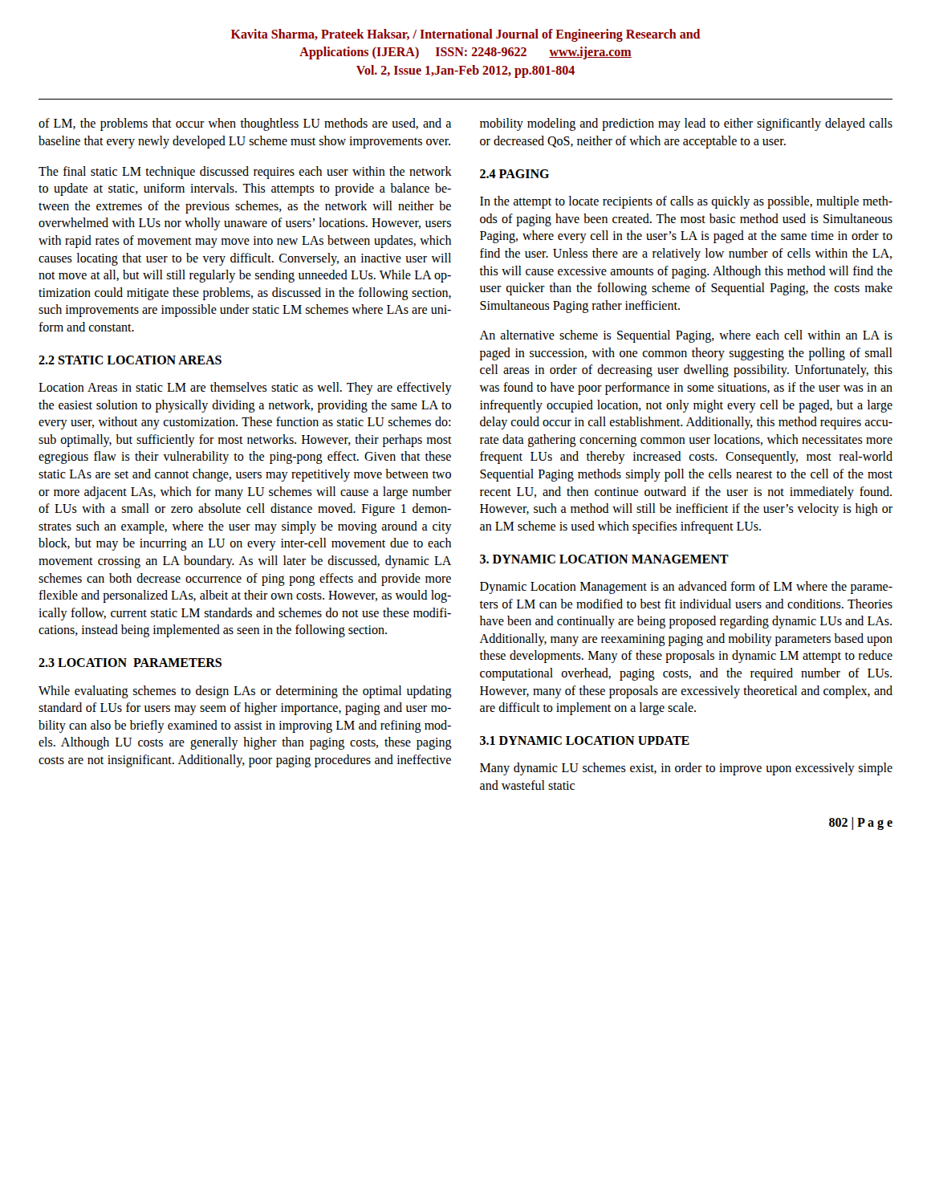Kavita Sharma, Prateek Haksar, / International Journal of Engineering Research and Applications (IJERA) ISSN: 2248-9622 www.ijera.com Vol. 2, Issue 1,Jan-Feb 2012, pp.801-804
of LM, the problems that occur when thoughtless LU methods are used, and a baseline that every newly developed LU scheme must show improvements over.
The final static LM technique discussed requires each user within the network to update at static, uniform intervals. This attempts to provide a balance between the extremes of the previous schemes, as the network will neither be overwhelmed with LUs nor wholly unaware of users’ locations. However, users with rapid rates of movement may move into new LAs between updates, which causes locating that user to be very difficult. Conversely, an inactive user will not move at all, but will still regularly be sending unneeded LUs. While LA optimization could mitigate these problems, as discussed in the following section, such improvements are impossible under static LM schemes where LAs are uniform and constant.
2.2 STATIC LOCATION AREAS
Location Areas in static LM are themselves static as well. They are effectively the easiest solution to physically dividing a network, providing the same LA to every user, without any customization. These function as static LU schemes do: sub optimally, but sufficiently for most networks. However, their perhaps most egregious flaw is their vulnerability to the ping-pong effect. Given that these static LAs are set and cannot change, users may repetitively move between two or more adjacent LAs, which for many LU schemes will cause a large number of LUs with a small or zero absolute cell distance moved. Figure 1 demonstrates such an example, where the user may simply be moving around a city block, but may be incurring an LU on every inter-cell movement due to each movement crossing an LA boundary. As will later be discussed, dynamic LA schemes can both decrease occurrence of ping pong effects and provide more flexible and personalized LAs, albeit at their own costs. However, as would logically follow, current static LM standards and schemes do not use these modifications, instead being implemented as seen in the following section.
2.3 LOCATION PARAMETERS
While evaluating schemes to design LAs or determining the optimal updating standard of LUs for users may seem of higher importance, paging and user mobility can also be briefly examined to assist in improving LM and refining models. Although LU costs are generally higher than paging costs, these paging costs are not insignificant. Additionally, poor paging procedures and ineffective mobility modeling and prediction may lead to either significantly delayed calls or decreased QoS, neither of which are acceptable to a user.
2.4 PAGING
In the attempt to locate recipients of calls as quickly as possible, multiple methods of paging have been created. The most basic method used is Simultaneous Paging, where every cell in the user’s LA is paged at the same time in order to find the user. Unless there are a relatively low number of cells within the LA, this will cause excessive amounts of paging. Although this method will find the user quicker than the following scheme of Sequential Paging, the costs make Simultaneous Paging rather inefficient.
An alternative scheme is Sequential Paging, where each cell within an LA is paged in succession, with one common theory suggesting the polling of small cell areas in order of decreasing user dwelling possibility. Unfortunately, this was found to have poor performance in some situations, as if the user was in an infrequently occupied location, not only might every cell be paged, but a large delay could occur in call establishment. Additionally, this method requires accurate data gathering concerning common user locations, which necessitates more frequent LUs and thereby increased costs. Consequently, most real-world Sequential Paging methods simply poll the cells nearest to the cell of the most recent LU, and then continue outward if the user is not immediately found. However, such a method will still be inefficient if the user’s velocity is high or an LM scheme is used which specifies infrequent LUs.
3. DYNAMIC LOCATION MANAGEMENT
Dynamic Location Management is an advanced form of LM where the parameters of LM can be modified to best fit individual users and conditions. Theories have been and continually are being proposed regarding dynamic LUs and LAs. Additionally, many are reexamining paging and mobility parameters based upon these developments. Many of these proposals in dynamic LM attempt to reduce computational overhead, paging costs, and the required number of LUs. However, many of these proposals are excessively theoretical and complex, and are difficult to implement on a large scale.
3.1 DYNAMIC LOCATION UPDATE
Many dynamic LU schemes exist, in order to improve upon excessively simple and wasteful static
802 | P a g e